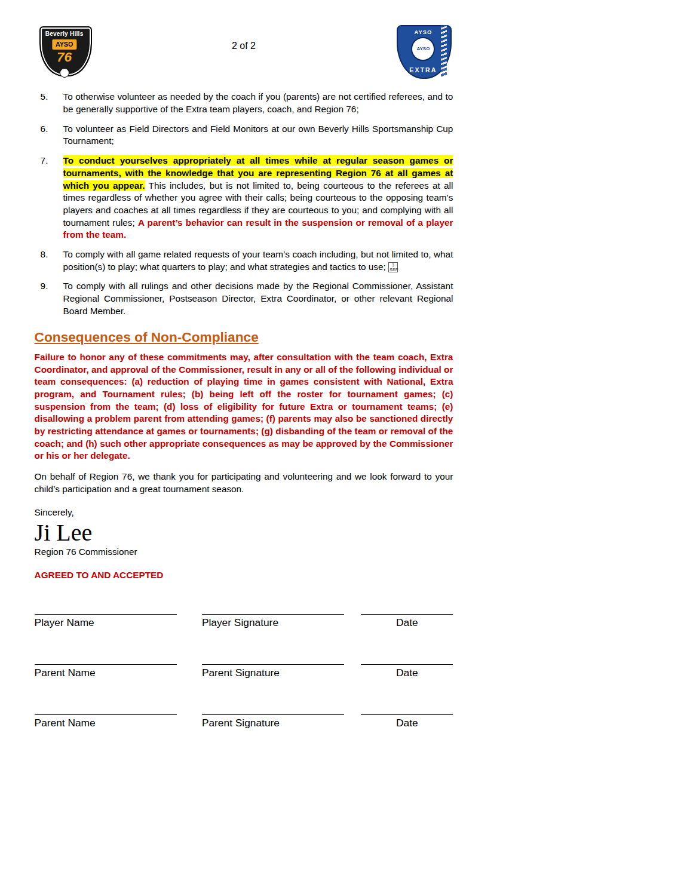Beverly Hills
AYSO
76
2 of 2
AYSO
EXTRA
To otherwise volunteer as needed by the coach if you (parents) are not certified referees, and to be generally supportive of the Extra team players, coach, and Region 76;
To volunteer as Field Directors and Field Monitors at our own Beverly Hills Sportsmanship Cup Tournament;
To conduct yourselves appropriately at all times while at regular season games or tournaments, with the knowledge that you are representing Region 76 at all games at which you appear. This includes, but is not limited to, being courteous to the referees at all times regardless of whether you agree with their calls; being courteous to the opposing team’s players and coaches at all times regardless if they are courteous to you; and complying with all tournament rules; A parent’s behavior can result in the suspension or removal of a player from the team.
To comply with all game related requests of your team’s coach including, but not limited to, what position(s) to play; what quarters to play; and what strategies and tactics to use; 1
SEP
To comply with all rulings and other decisions made by the Regional Commissioner, Assistant Regional Commissioner, Postseason Director, Extra Coordinator, or other relevant Regional Board Member.
Consequences of Non-Compliance
Failure to honor any of these commitments may, after consultation with the team coach, Extra Coordinator, and approval of the Commissioner, result in any or all of the following individual or team consequences: (a) reduction of playing time in games consistent with National, Extra program, and Tournament rules; (b) being left off the roster for tournament games; (c) suspension from the team; (d) loss of eligibility for future Extra or tournament teams; (e) disallowing a problem parent from attending games; (f) parents may also be sanctioned directly by restricting attendance at games or tournaments; (g) disbanding of the team or removal of the coach; and (h) such other appropriate consequences as may be approved by the Commissioner or his or her delegate.
On behalf of Region 76, we thank you for participating and volunteering and we look forward to your child’s participation and a great tournament season.
Sincerely,
Ji Lee
Region 76 Commissioner
AGREED TO AND ACCEPTED
| Player Name | | Player Signature | | Date |
| Parent Name | | Parent Signature | | Date |
| Parent Name | | Parent Signature | | Date |